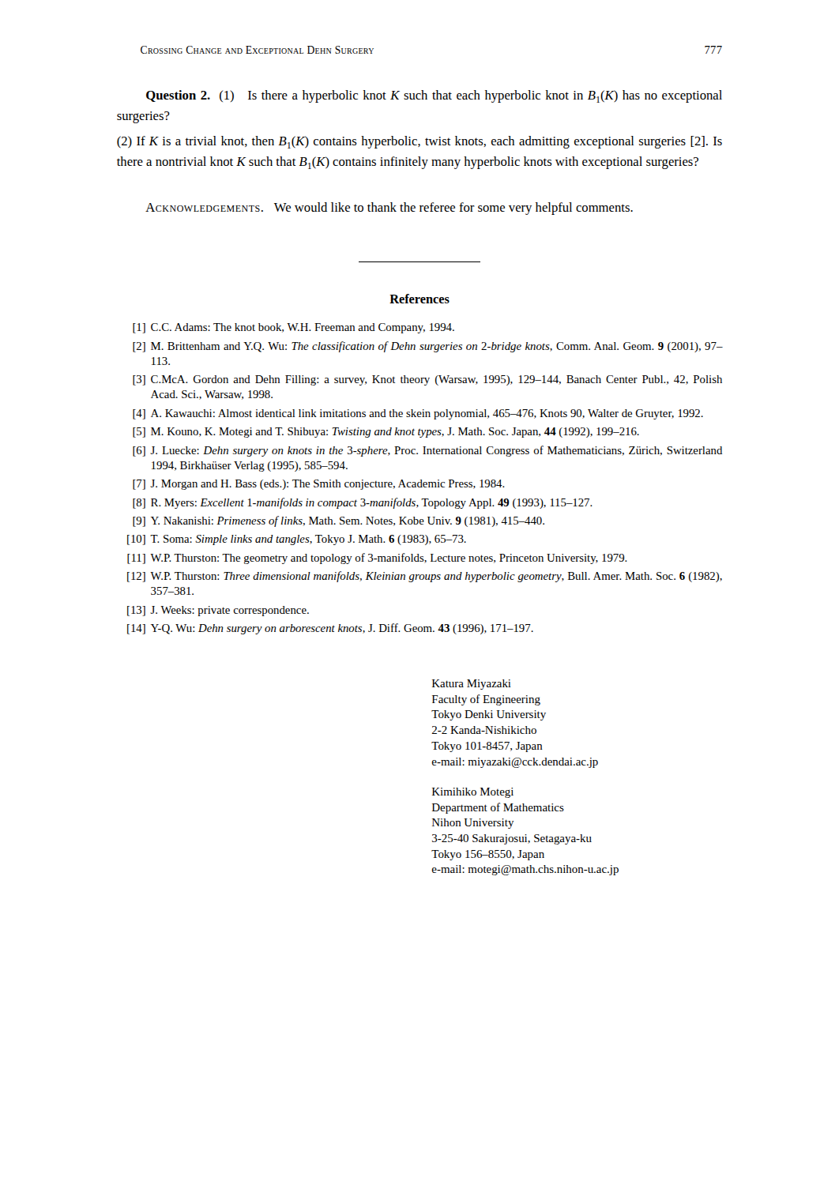Crossing Change and Exceptional Dehn Surgery 777
Question 2. (1) Is there a hyperbolic knot K such that each hyperbolic knot in B1(K) has no exceptional surgeries?
(2) If K is a trivial knot, then B1(K) contains hyperbolic, twist knots, each admitting exceptional surgeries [2]. Is there a nontrivial knot K such that B1(K) contains infinitely many hyperbolic knots with exceptional surgeries?
Acknowledgements. We would like to thank the referee for some very helpful comments.
References
[1] C.C. Adams: The knot book, W.H. Freeman and Company, 1994.
[2] M. Brittenham and Y.Q. Wu: The classification of Dehn surgeries on 2-bridge knots, Comm. Anal. Geom. 9 (2001), 97–113.
[3] C.McA. Gordon and Dehn Filling: a survey, Knot theory (Warsaw, 1995), 129–144, Banach Center Publ., 42, Polish Acad. Sci., Warsaw, 1998.
[4] A. Kawauchi: Almost identical link imitations and the skein polynomial, 465–476, Knots 90, Walter de Gruyter, 1992.
[5] M. Kouno, K. Motegi and T. Shibuya: Twisting and knot types, J. Math. Soc. Japan, 44 (1992), 199–216.
[6] J. Luecke: Dehn surgery on knots in the 3-sphere, Proc. International Congress of Mathematicians, Zürich, Switzerland 1994, Birkhaüser Verlag (1995), 585–594.
[7] J. Morgan and H. Bass (eds.): The Smith conjecture, Academic Press, 1984.
[8] R. Myers: Excellent 1-manifolds in compact 3-manifolds, Topology Appl. 49 (1993), 115–127.
[9] Y. Nakanishi: Primeness of links, Math. Sem. Notes, Kobe Univ. 9 (1981), 415–440.
[10] T. Soma: Simple links and tangles, Tokyo J. Math. 6 (1983), 65–73.
[11] W.P. Thurston: The geometry and topology of 3-manifolds, Lecture notes, Princeton University, 1979.
[12] W.P. Thurston: Three dimensional manifolds, Kleinian groups and hyperbolic geometry, Bull. Amer. Math. Soc. 6 (1982), 357–381.
[13] J. Weeks: private correspondence.
[14] Y-Q. Wu: Dehn surgery on arborescent knots, J. Diff. Geom. 43 (1996), 171–197.
Katura Miyazaki
Faculty of Engineering
Tokyo Denki University
2-2 Kanda-Nishikicho
Tokyo 101-8457, Japan
e-mail: miyazaki@cck.dendai.ac.jp
Kimihiko Motegi
Department of Mathematics
Nihon University
3-25-40 Sakurajosui, Setagaya-ku
Tokyo 156–8550, Japan
e-mail: motegi@math.chs.nihon-u.ac.jp